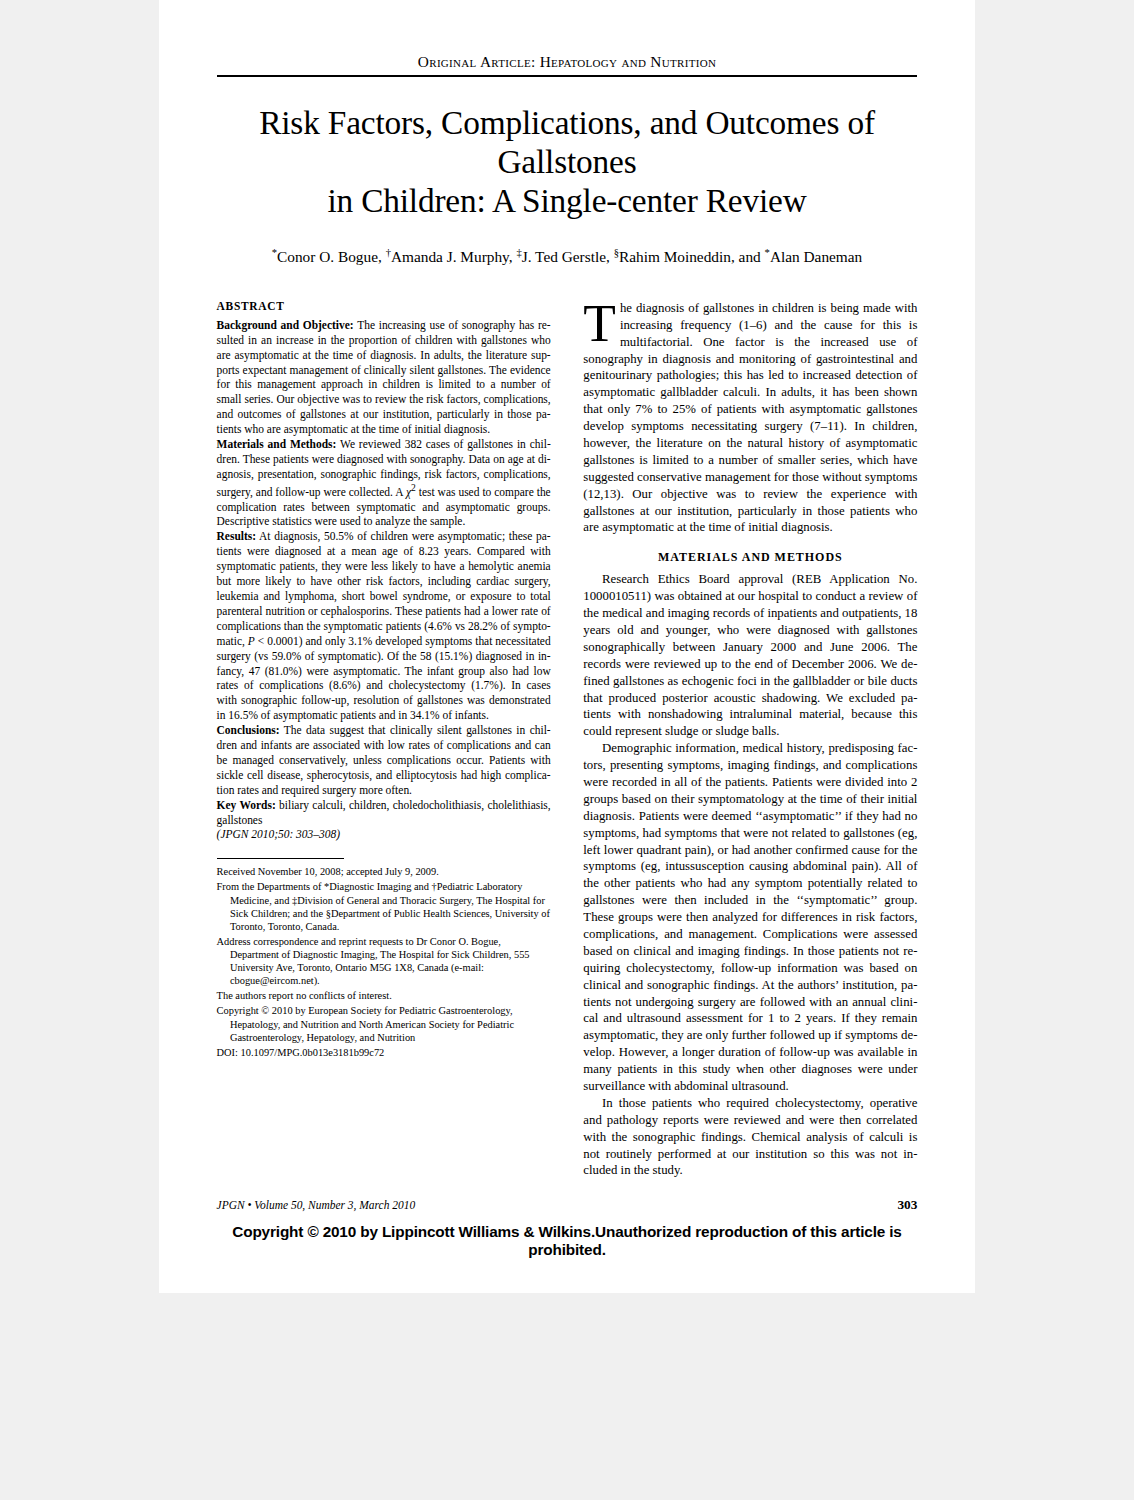Original Article: Hepatology and Nutrition
Risk Factors, Complications, and Outcomes of Gallstones
in Children: A Single-center Review
*Conor O. Bogue, †Amanda J. Murphy, ‡J. Ted Gerstle, §Rahim Moineddin, and *Alan Daneman
ABSTRACT
Background and Objective: The increasing use of sonography has resulted in an increase in the proportion of children with gallstones who are asymptomatic at the time of diagnosis. In adults, the literature supports expectant management of clinically silent gallstones. The evidence for this management approach in children is limited to a number of small series. Our objective was to review the risk factors, complications, and outcomes of gallstones at our institution, particularly in those patients who are asymptomatic at the time of initial diagnosis.
Materials and Methods: We reviewed 382 cases of gallstones in children. These patients were diagnosed with sonography. Data on age at diagnosis, presentation, sonographic findings, risk factors, complications, surgery, and follow-up were collected. A χ2 test was used to compare the complication rates between symptomatic and asymptomatic groups. Descriptive statistics were used to analyze the sample.
Results: At diagnosis, 50.5% of children were asymptomatic; these patients were diagnosed at a mean age of 8.23 years. Compared with symptomatic patients, they were less likely to have a hemolytic anemia but more likely to have other risk factors, including cardiac surgery, leukemia and lymphoma, short bowel syndrome, or exposure to total parenteral nutrition or cephalosporins. These patients had a lower rate of complications than the symptomatic patients (4.6% vs 28.2% of symptomatic, P < 0.0001) and only 3.1% developed symptoms that necessitated surgery (vs 59.0% of symptomatic). Of the 58 (15.1%) diagnosed in infancy, 47 (81.0%) were asymptomatic. The infant group also had low rates of complications (8.6%) and cholecystectomy (1.7%). In cases with sonographic follow-up, resolution of gallstones was demonstrated in 16.5% of asymptomatic patients and in 34.1% of infants.
Conclusions: The data suggest that clinically silent gallstones in children and infants are associated with low rates of complications and can be managed conservatively, unless complications occur. Patients with sickle cell disease, spherocytosis, and elliptocytosis had high complication rates and required surgery more often.
Key Words: biliary calculi, children, choledocholithiasis, cholelithiasis, gallstones
(JPGN 2010;50: 303–308)
Received November 10, 2008; accepted July 9, 2009.
From the Departments of *Diagnostic Imaging and †Pediatric Laboratory Medicine, and ‡Division of General and Thoracic Surgery, The Hospital for Sick Children; and the §Department of Public Health Sciences, University of Toronto, Toronto, Canada.
Address correspondence and reprint requests to Dr Conor O. Bogue, Department of Diagnostic Imaging, The Hospital for Sick Children, 555 University Ave, Toronto, Ontario M5G 1X8, Canada (e-mail: cbogue@eircom.net).
The authors report no conflicts of interest.
Copyright © 2010 by European Society for Pediatric Gastroenterology, Hepatology, and Nutrition and North American Society for Pediatric Gastroenterology, Hepatology, and Nutrition
DOI: 10.1097/MPG.0b013e3181b99c72
The diagnosis of gallstones in children is being made with increasing frequency (1–6) and the cause for this is multifactorial. One factor is the increased use of sonography in diagnosis and monitoring of gastrointestinal and genitourinary pathologies; this has led to increased detection of asymptomatic gallbladder calculi. In adults, it has been shown that only 7% to 25% of patients with asymptomatic gallstones develop symptoms necessitating surgery (7–11). In children, however, the literature on the natural history of asymptomatic gallstones is limited to a number of smaller series, which have suggested conservative management for those without symptoms (12,13). Our objective was to review the experience with gallstones at our institution, particularly in those patients who are asymptomatic at the time of initial diagnosis.
MATERIALS AND METHODS
Research Ethics Board approval (REB Application No. 1000010511) was obtained at our hospital to conduct a review of the medical and imaging records of inpatients and outpatients, 18 years old and younger, who were diagnosed with gallstones sonographically between January 2000 and June 2006. The records were reviewed up to the end of December 2006. We defined gallstones as echogenic foci in the gallbladder or bile ducts that produced posterior acoustic shadowing. We excluded patients with nonshadowing intraluminal material, because this could represent sludge or sludge balls.
Demographic information, medical history, predisposing factors, presenting symptoms, imaging findings, and complications were recorded in all of the patients. Patients were divided into 2 groups based on their symptomatology at the time of their initial diagnosis. Patients were deemed ‘‘asymptomatic’’ if they had no symptoms, had symptoms that were not related to gallstones (eg, left lower quadrant pain), or had another confirmed cause for the symptoms (eg, intussusception causing abdominal pain). All of the other patients who had any symptom potentially related to gallstones were then included in the ‘‘symptomatic’’ group. These groups were then analyzed for differences in risk factors, complications, and management. Complications were assessed based on clinical and imaging findings. In those patients not requiring cholecystectomy, follow-up information was based on clinical and sonographic findings. At the authors’ institution, patients not undergoing surgery are followed with an annual clinical and ultrasound assessment for 1 to 2 years. If they remain asymptomatic, they are only further followed up if symptoms develop. However, a longer duration of follow-up was available in many patients in this study when other diagnoses were under surveillance with abdominal ultrasound.
In those patients who required cholecystectomy, operative and pathology reports were reviewed and were then correlated with the sonographic findings. Chemical analysis of calculi is not routinely performed at our institution so this was not included in the study.
JPGN • Volume 50, Number 3, March 2010
303
Copyright © 2010 by Lippincott Williams & Wilkins.Unauthorized reproduction of this article is prohibited.